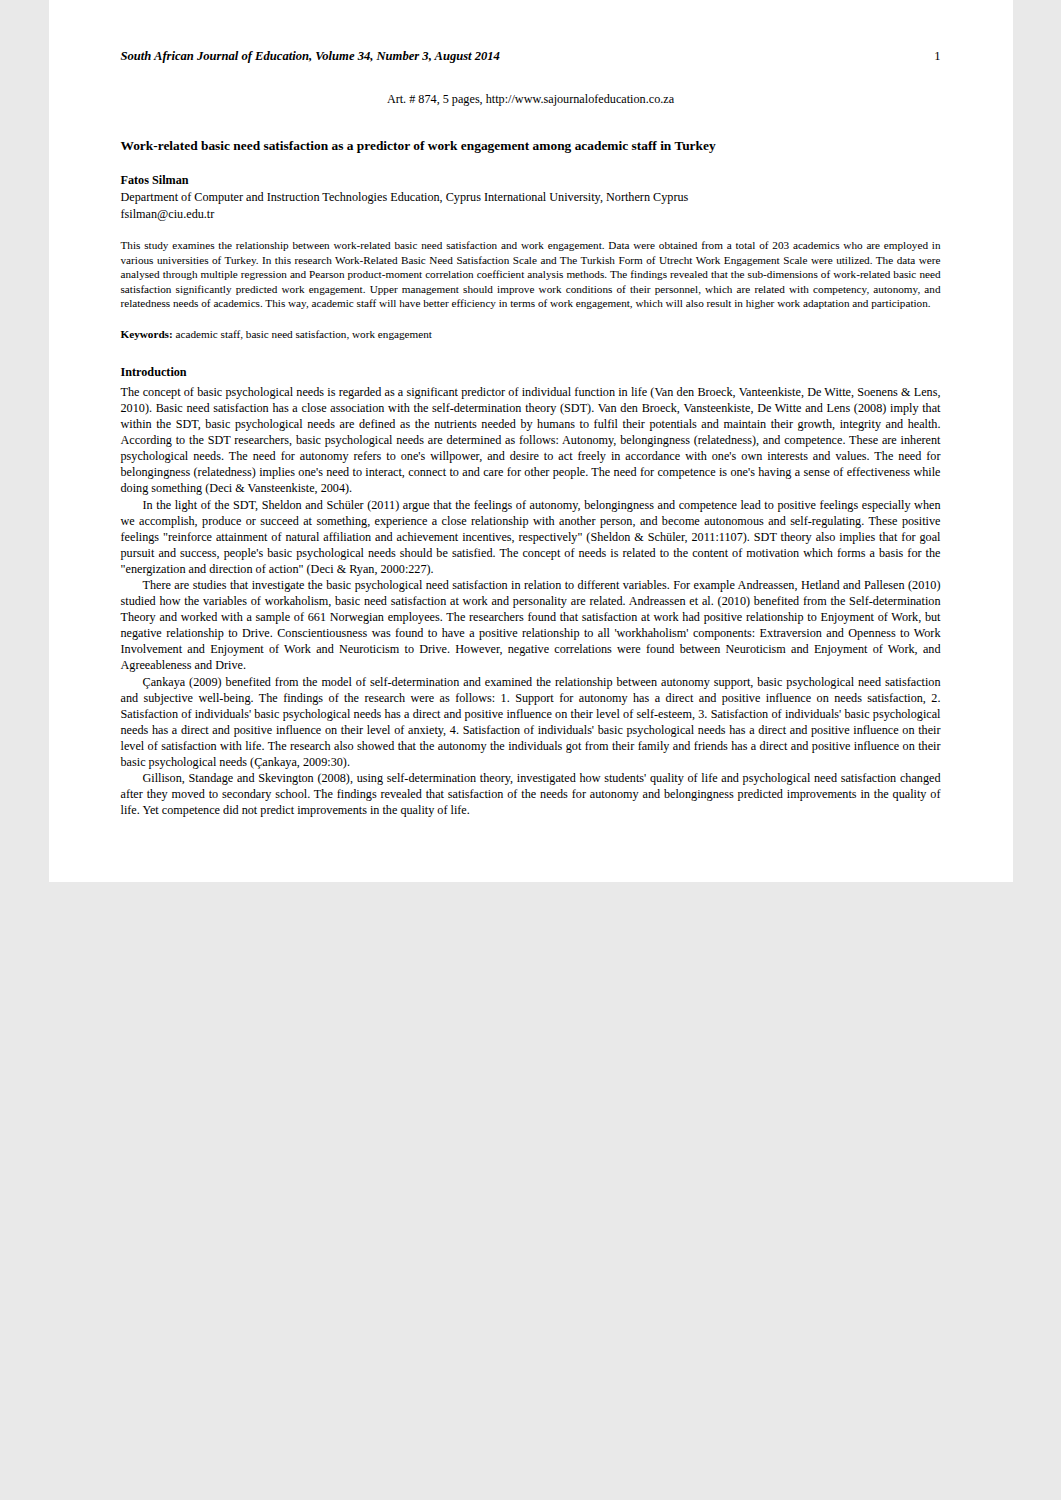South African Journal of Education, Volume 34, Number 3, August 2014 1
Art. # 874, 5 pages, http://www.sajournalofeducation.co.za
Work-related basic need satisfaction as a predictor of work engagement among academic staff in Turkey
Fatos Silman
Department of Computer and Instruction Technologies Education, Cyprus International University, Northern Cyprus
fsilman@ciu.edu.tr
This study examines the relationship between work-related basic need satisfaction and work engagement. Data were obtained from a total of 203 academics who are employed in various universities of Turkey. In this research Work-Related Basic Need Satisfaction Scale and The Turkish Form of Utrecht Work Engagement Scale were utilized. The data were analysed through multiple regression and Pearson product-moment correlation coefficient analysis methods. The findings revealed that the sub-dimensions of work-related basic need satisfaction significantly predicted work engagement. Upper management should improve work conditions of their personnel, which are related with competency, autonomy, and relatedness needs of academics. This way, academic staff will have better efficiency in terms of work engagement, which will also result in higher work adaptation and participation.
Keywords: academic staff, basic need satisfaction, work engagement
Introduction
The concept of basic psychological needs is regarded as a significant predictor of individual function in life (Van den Broeck, Vanteenkiste, De Witte, Soenens & Lens, 2010). Basic need satisfaction has a close association with the self-determination theory (SDT). Van den Broeck, Vansteenkiste, De Witte and Lens (2008) imply that within the SDT, basic psychological needs are defined as the nutrients needed by humans to fulfil their potentials and maintain their growth, integrity and health. According to the SDT researchers, basic psychological needs are determined as follows: Autonomy, belongingness (relatedness), and competence. These are inherent psychological needs. The need for autonomy refers to one's willpower, and desire to act freely in accordance with one's own interests and values. The need for belongingness (relatedness) implies one's need to interact, connect to and care for other people. The need for competence is one's having a sense of effectiveness while doing something (Deci & Vansteenkiste, 2004).
In the light of the SDT, Sheldon and Schüler (2011) argue that the feelings of autonomy, belongingness and competence lead to positive feelings especially when we accomplish, produce or succeed at something, experience a close relationship with another person, and become autonomous and self-regulating. These positive feelings "reinforce attainment of natural affiliation and achievement incentives, respectively" (Sheldon & Schüler, 2011:1107). SDT theory also implies that for goal pursuit and success, people's basic psychological needs should be satisfied. The concept of needs is related to the content of motivation which forms a basis for the "energization and direction of action" (Deci & Ryan, 2000:227).
There are studies that investigate the basic psychological need satisfaction in relation to different variables. For example Andreassen, Hetland and Pallesen (2010) studied how the variables of workaholism, basic need satisfaction at work and personality are related. Andreassen et al. (2010) benefited from the Self-determination Theory and worked with a sample of 661 Norwegian employees. The researchers found that satisfaction at work had positive relationship to Enjoyment of Work, but negative relationship to Drive. Conscientiousness was found to have a positive relationship to all 'workhaholism' components: Extraversion and Openness to Work Involvement and Enjoyment of Work and Neuroticism to Drive. However, negative correlations were found between Neuroticism and Enjoyment of Work, and Agreeableness and Drive.
Çankaya (2009) benefited from the model of self-determination and examined the relationship between autonomy support, basic psychological need satisfaction and subjective well-being. The findings of the research were as follows: 1. Support for autonomy has a direct and positive influence on needs satisfaction, 2. Satisfaction of individuals' basic psychological needs has a direct and positive influence on their level of self-esteem, 3. Satisfaction of individuals' basic psychological needs has a direct and positive influence on their level of anxiety, 4. Satisfaction of individuals' basic psychological needs has a direct and positive influence on their level of satisfaction with life. The research also showed that the autonomy the individuals got from their family and friends has a direct and positive influence on their basic psychological needs (Çankaya, 2009:30).
Gillison, Standage and Skevington (2008), using self-determination theory, investigated how students' quality of life and psychological need satisfaction changed after they moved to secondary school. The findings revealed that satisfaction of the needs for autonomy and belongingness predicted improvements in the quality of life. Yet competence did not predict improvements in the quality of life.